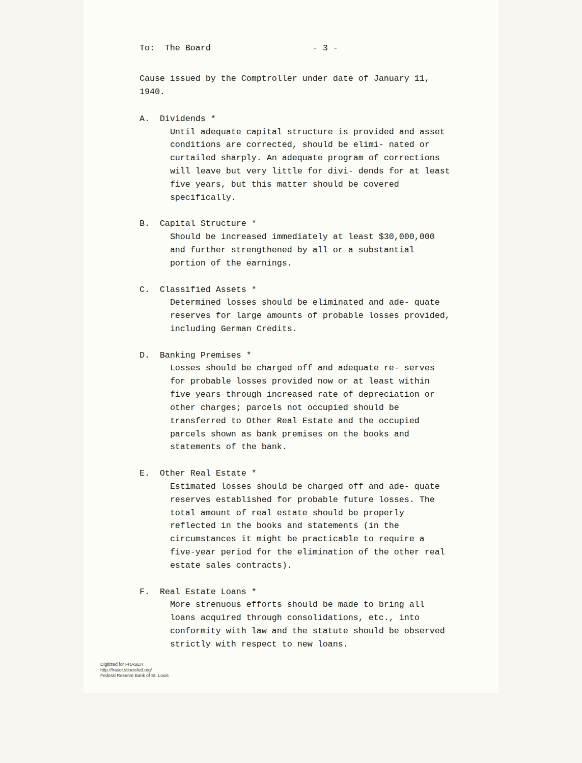To: The Board - 3 -
Cause issued by the Comptroller under date of January 11, 1940.
A. Dividends *
Until adequate capital structure is provided and asset conditions are corrected, should be elimi- nated or curtailed sharply. An adequate program of corrections will leave but very little for divi- dends for at least five years, but this matter should be covered specifically.
B. Capital Structure *
Should be increased immediately at least $30,000,000 and further strengthened by all or a substantial portion of the earnings.
C. Classified Assets *
Determined losses should be eliminated and ade- quate reserves for large amounts of probable losses provided, including German Credits.
D. Banking Premises *
Losses should be charged off and adequate re- serves for probable losses provided now or at least within five years through increased rate of depreciation or other charges; parcels not occupied should be transferred to Other Real Estate and the occupied parcels shown as bank premises on the books and statements of the bank.
E. Other Real Estate *
Estimated losses should be charged off and ade- quate reserves established for probable future losses. The total amount of real estate should be properly reflected in the books and statements (in the circumstances it might be practicable to require a five-year period for the elimination of the other real estate sales contracts).
F. Real Estate Loans *
More strenuous efforts should be made to bring all loans acquired through consolidations, etc., into conformity with law and the statute should be observed strictly with respect to new loans.
Digitized for FRASER
http://fraser.stlouisfed.org/
Federal Reserve Bank of St. Louis